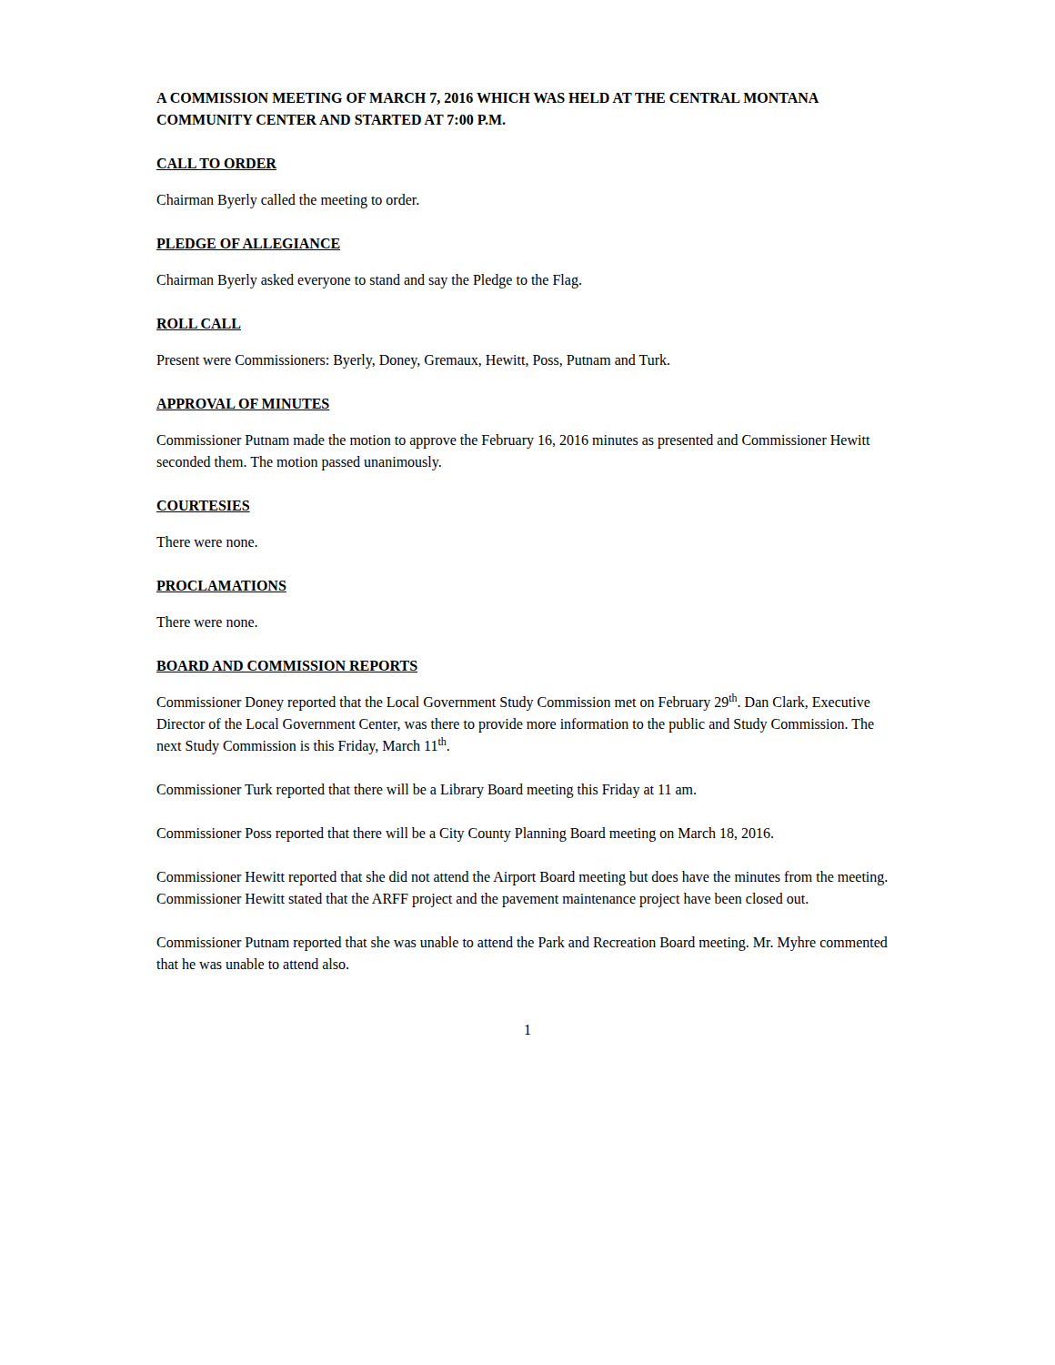A COMMISSION MEETING OF MARCH 7, 2016 WHICH WAS HELD AT THE CENTRAL MONTANA COMMUNITY CENTER AND STARTED AT 7:00 P.M.
CALL TO ORDER
Chairman Byerly called the meeting to order.
PLEDGE OF ALLEGIANCE
Chairman Byerly asked everyone to stand and say the Pledge to the Flag.
ROLL CALL
Present were Commissioners: Byerly, Doney, Gremaux, Hewitt, Poss, Putnam and Turk.
APPROVAL OF MINUTES
Commissioner Putnam made the motion to approve the February 16, 2016 minutes as presented and Commissioner Hewitt seconded them. The motion passed unanimously.
COURTESIES
There were none.
PROCLAMATIONS
There were none.
BOARD AND COMMISSION REPORTS
Commissioner Doney reported that the Local Government Study Commission met on February 29th. Dan Clark, Executive Director of the Local Government Center, was there to provide more information to the public and Study Commission. The next Study Commission is this Friday, March 11th.
Commissioner Turk reported that there will be a Library Board meeting this Friday at 11 am.
Commissioner Poss reported that there will be a City County Planning Board meeting on March 18, 2016.
Commissioner Hewitt reported that she did not attend the Airport Board meeting but does have the minutes from the meeting. Commissioner Hewitt stated that the ARFF project and the pavement maintenance project have been closed out.
Commissioner Putnam reported that she was unable to attend the Park and Recreation Board meeting. Mr. Myhre commented that he was unable to attend also.
1